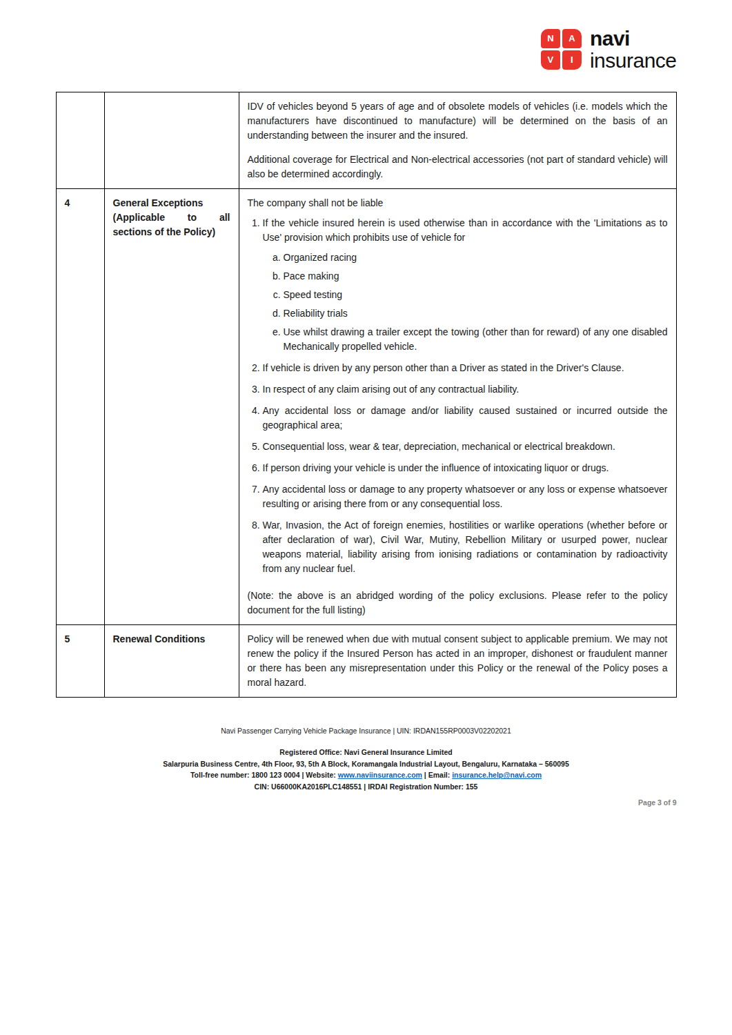NAVI
navi
insurance
| | | IDV of vehicles beyond 5 years of age and of obsolete models of vehicles (i.e. models which the manufacturers have discontinued to manufacture) will be determined on the basis of an understanding between the insurer and the insured. Additional coverage for Electrical and Non-electrical accessories (not part of standard vehicle) will also be determined accordingly. |
| 4 | General Exceptions (Applicable to all sections of the Policy) | The company shall not be liable If the vehicle insured herein is used otherwise than in accordance with the 'Limitations as to Use' provision which prohibits use of vehicle for Organized racing Pace making Speed testing Reliability trials Use whilst drawing a trailer except the towing (other than for reward) of any one disabled Mechanically propelled vehicle. If vehicle is driven by any person other than a Driver as stated in the Driver's Clause. In respect of any claim arising out of any contractual liability. Any accidental loss or damage and/or liability caused sustained or incurred outside the geographical area; Consequential loss, wear & tear, depreciation, mechanical or electrical breakdown. If person driving your vehicle is under the influence of intoxicating liquor or drugs. Any accidental loss or damage to any property whatsoever or any loss or expense whatsoever resulting or arising there from or any consequential loss. War, Invasion, the Act of foreign enemies, hostilities or warlike operations (whether before or after declaration of war), Civil War, Mutiny, Rebellion Military or usurped power, nuclear weapons material, liability arising from ionising radiations or contamination by radioactivity from any nuclear fuel. (Note: the above is an abridged wording of the policy exclusions. Please refer to the policy document for the full listing) |
| 5 | Renewal Conditions | Policy will be renewed when due with mutual consent subject to applicable premium. We may not renew the policy if the Insured Person has acted in an improper, dishonest or fraudulent manner or there has been any misrepresentation under this Policy or the renewal of the Policy poses a moral hazard. |
Navi Passenger Carrying Vehicle Package Insurance | UIN: IRDAN155RP0003V02202021
Registered Office: Navi General Insurance Limited
Salarpuria Business Centre, 4th Floor, 93, 5th A Block, Koramangala Industrial Layout, Bengaluru, Karnataka – 560095
Toll-free number: 1800 123 0004 | Website: www.naviinsurance.com | Email: insurance.help@navi.com
CIN: U66000KA2016PLC148551 | IRDAI Registration Number: 155
Page 3 of 9